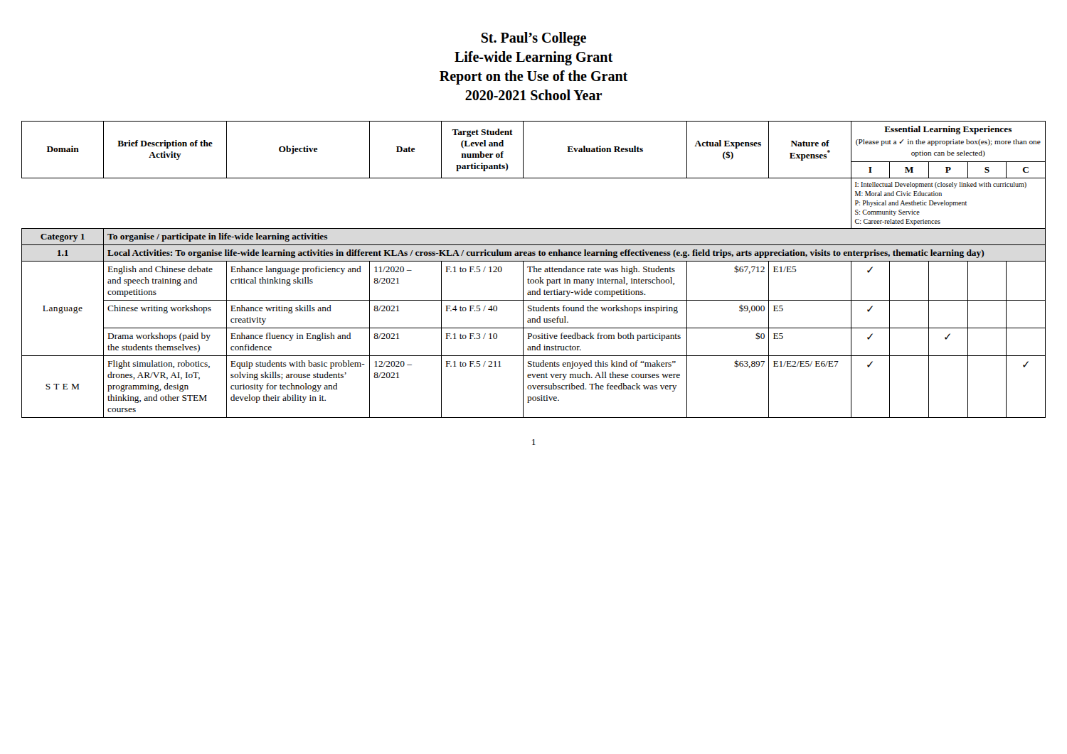St. Paul’s College
Life-wide Learning Grant
Report on the Use of the Grant
2020-2021 School Year
| Domain | Brief Description of the Activity | Objective | Date | Target Student (Level and number of participants) | Evaluation Results | Actual Expenses ($) | Nature of Expenses * | Essential Learning Experiences (Please put a ✓ in the appropriate box(es); more than one option can be selected) |
| --- | --- | --- | --- | --- | --- | --- | --- | --- |
| I | M | P | S | C |
| | I: Intellectual Development (closely linked with curriculum) M: Moral and Civic Education P: Physical and Aesthetic Development S: Community Service C: Career-related Experiences |
| Category 1 | To organise / participate in life-wide learning activities |
| 1.1 | Local Activities: To organise life-wide learning activities in different KLAs / cross-KLA / curriculum areas to enhance learning effectiveness (e.g. field trips, arts appreciation, visits to enterprises, thematic learning day) |
| Language | English and Chinese debate and speech training and competitions | Enhance language proficiency and critical thinking skills | 11/2020 – 8/2021 | F.1 to F.5 / 120 | The attendance rate was high. Students took part in many internal, interschool, and tertiary-wide competitions. | $67,712 | E1/E5 | ✓ | | | | |
| Chinese writing workshops | Enhance writing skills and creativity | 8/2021 | F.4 to F.5 / 40 | Students found the workshops inspiring and useful. | $9,000 | E5 | ✓ | | | | |
| Drama workshops (paid by the students themselves) | Enhance fluency in English and confidence | 8/2021 | F.1 to F.3 / 10 | Positive feedback from both participants and instructor. | $0 | E5 | ✓ | | ✓ | | |
| S T E M | Flight simulation, robotics, drones, AR/VR, AI, IoT, programming, design thinking, and other STEM courses | Equip students with basic problem-solving skills; arouse students’ curiosity for technology and develop their ability in it. | 12/2020 – 8/2021 | F.1 to F.5 / 211 | Students enjoyed this kind of “makers” event very much. All these courses were oversubscribed. The feedback was very positive. | $63,897 | E1/E2/E5/ E6/E7 | ✓ | | | | ✓ |
1